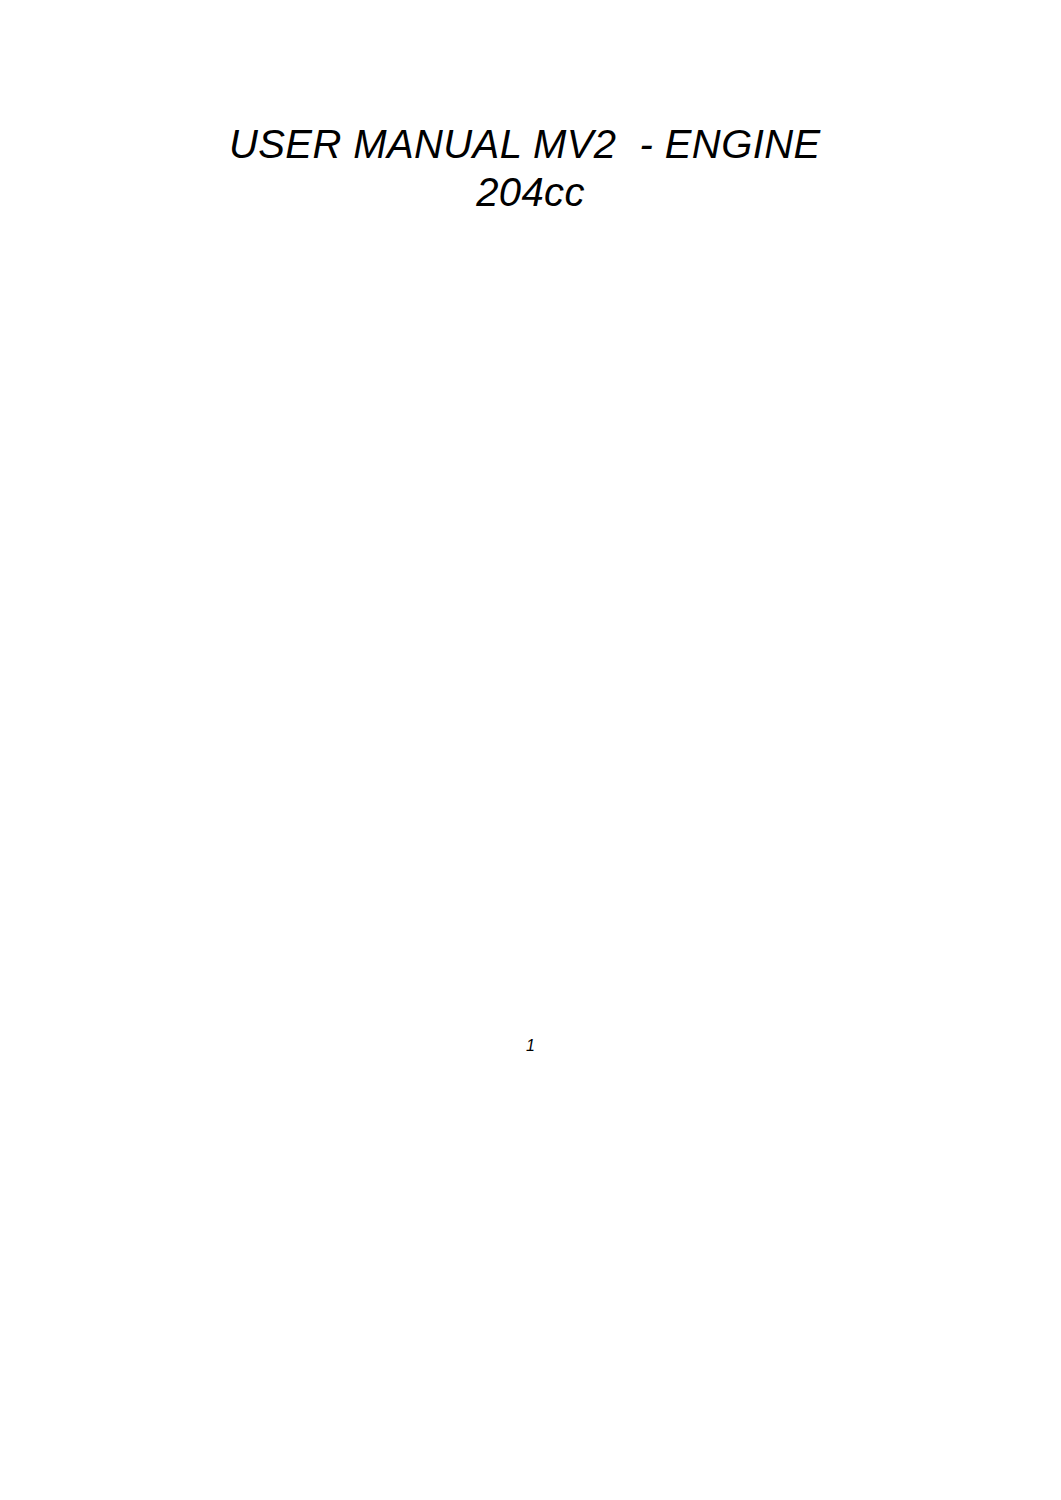USER MANUAL MV2 - ENGINE 204cc
1